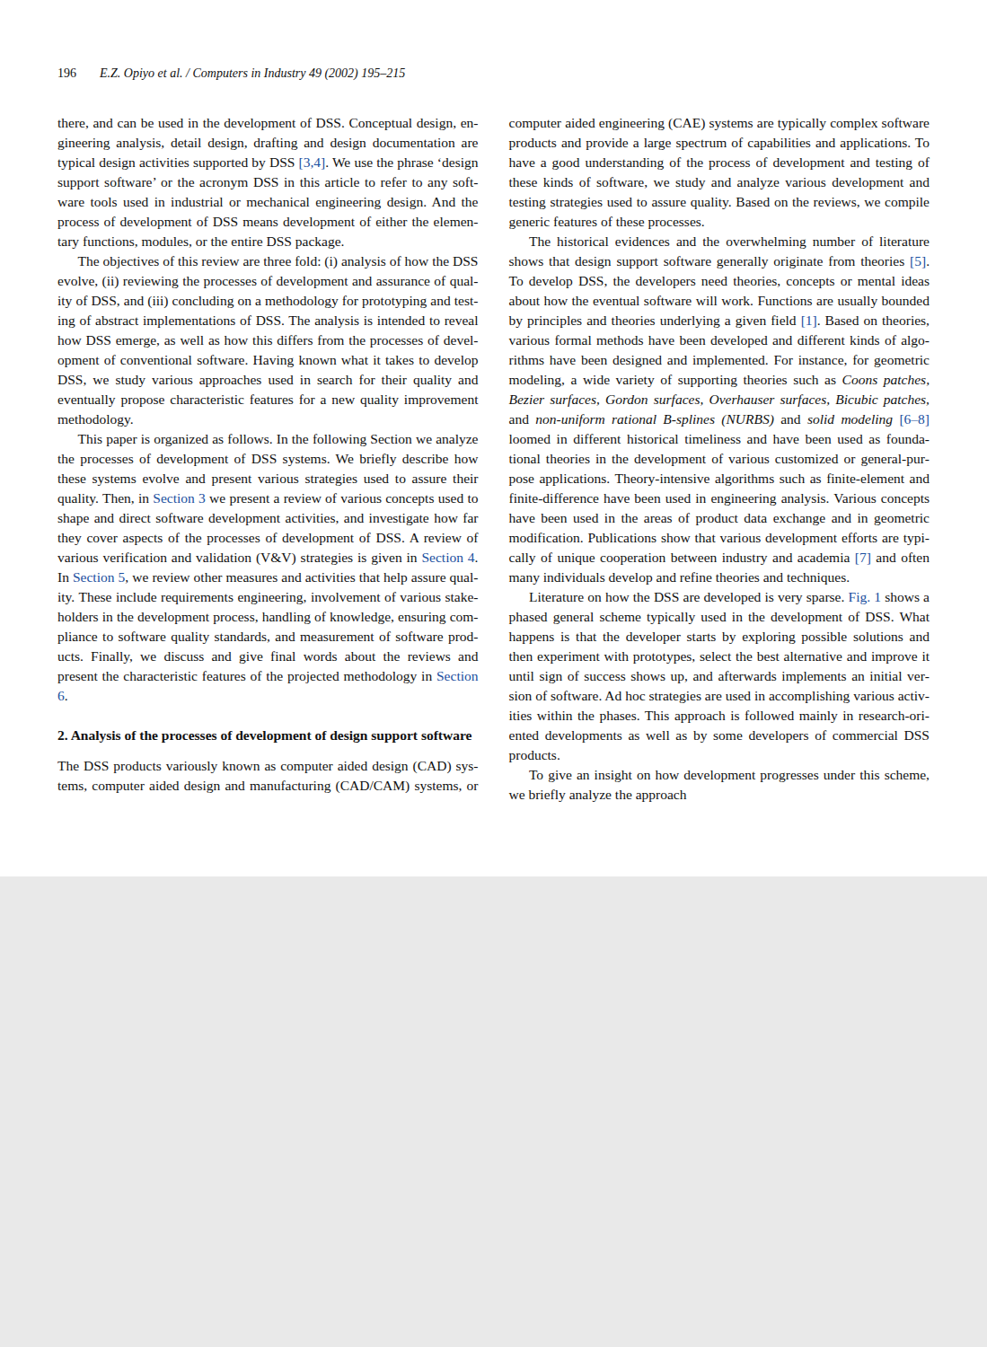196 E.Z. Opiyo et al. / Computers in Industry 49 (2002) 195–215
there, and can be used in the development of DSS. Conceptual design, engineering analysis, detail design, drafting and design documentation are typical design activities supported by DSS [3,4]. We use the phrase ‘design support software’ or the acronym DSS in this article to refer to any software tools used in industrial or mechanical engineering design. And the process of development of DSS means development of either the elementary functions, modules, or the entire DSS package.
The objectives of this review are three fold: (i) analysis of how the DSS evolve, (ii) reviewing the processes of development and assurance of quality of DSS, and (iii) concluding on a methodology for prototyping and testing of abstract implementations of DSS. The analysis is intended to reveal how DSS emerge, as well as how this differs from the processes of development of conventional software. Having known what it takes to develop DSS, we study various approaches used in search for their quality and eventually propose characteristic features for a new quality improvement methodology.
This paper is organized as follows. In the following Section we analyze the processes of development of DSS systems. We briefly describe how these systems evolve and present various strategies used to assure their quality. Then, in Section 3 we present a review of various concepts used to shape and direct software development activities, and investigate how far they cover aspects of the processes of development of DSS. A review of various verification and validation (V&V) strategies is given in Section 4. In Section 5, we review other measures and activities that help assure quality. These include requirements engineering, involvement of various stakeholders in the development process, handling of knowledge, ensuring compliance to software quality standards, and measurement of software products. Finally, we discuss and give final words about the reviews and present the characteristic features of the projected methodology in Section 6.
2. Analysis of the processes of development of design support software
The DSS products variously known as computer aided design (CAD) systems, computer aided design and manufacturing (CAD/CAM) systems, or computer aided engineering (CAE) systems are typically complex software products and provide a large spectrum of capabilities and applications. To have a good understanding of the process of development and testing of these kinds of software, we study and analyze various development and testing strategies used to assure quality. Based on the reviews, we compile generic features of these processes.
The historical evidences and the overwhelming number of literature shows that design support software generally originate from theories [5]. To develop DSS, the developers need theories, concepts or mental ideas about how the eventual software will work. Functions are usually bounded by principles and theories underlying a given field [1]. Based on theories, various formal methods have been developed and different kinds of algorithms have been designed and implemented. For instance, for geometric modeling, a wide variety of supporting theories such as Coons patches, Bezier surfaces, Gordon surfaces, Overhauser surfaces, Bicubic patches, and non-uniform rational B-splines (NURBS) and solid modeling [6–8] loomed in different historical timeliness and have been used as foundational theories in the development of various customized or general-purpose applications. Theory-intensive algorithms such as finite-element and finite-difference have been used in engineering analysis. Various concepts have been used in the areas of product data exchange and in geometric modification. Publications show that various development efforts are typically of unique cooperation between industry and academia [7] and often many individuals develop and refine theories and techniques.
Literature on how the DSS are developed is very sparse. Fig. 1 shows a phased general scheme typically used in the development of DSS. What happens is that the developer starts by exploring possible solutions and then experiment with prototypes, select the best alternative and improve it until sign of success shows up, and afterwards implements an initial version of software. Ad hoc strategies are used in accomplishing various activities within the phases. This approach is followed mainly in research-oriented developments as well as by some developers of commercial DSS products.
To give an insight on how development progresses under this scheme, we briefly analyze the approach